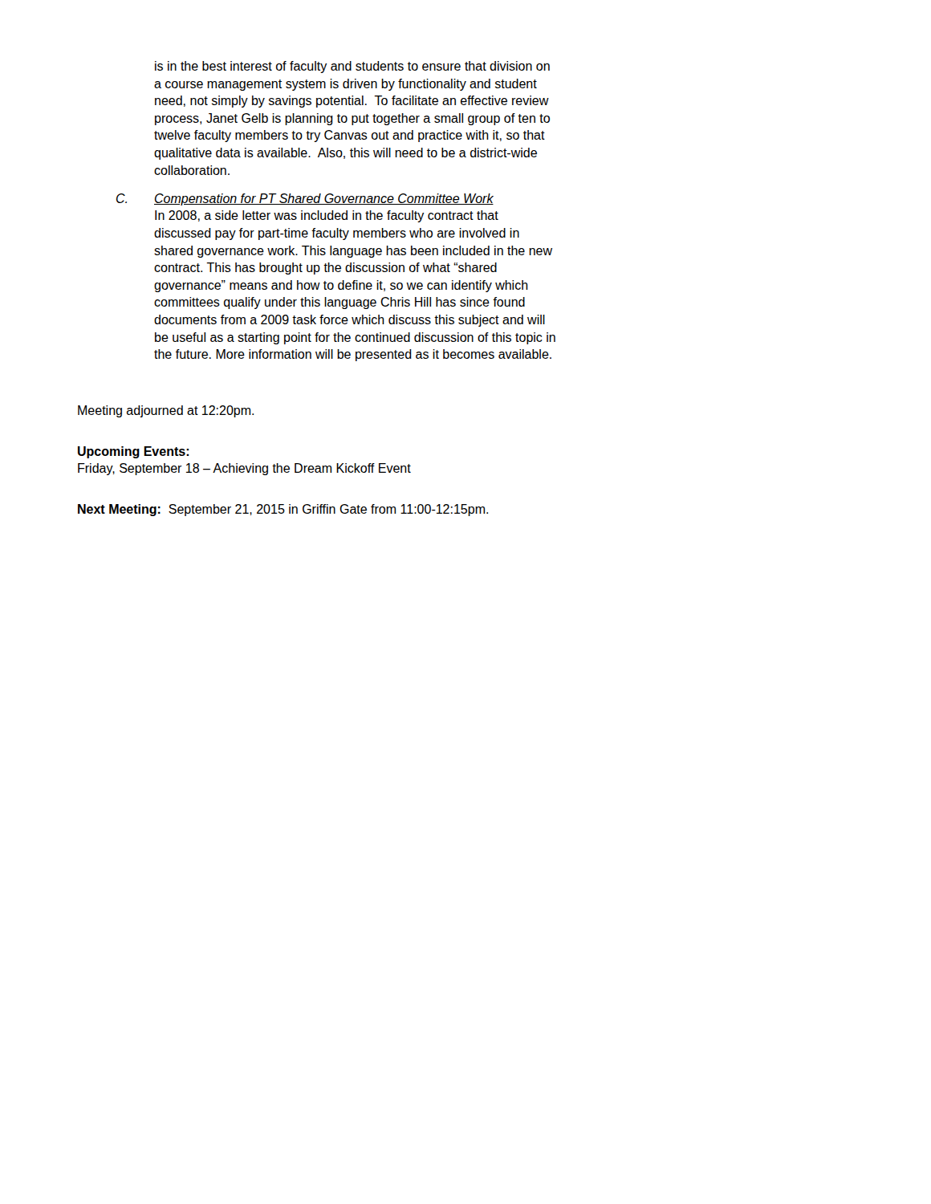is in the best interest of faculty and students to ensure that division on a course management system is driven by functionality and student need, not simply by savings potential. To facilitate an effective review process, Janet Gelb is planning to put together a small group of ten to twelve faculty members to try Canvas out and practice with it, so that qualitative data is available. Also, this will need to be a district-wide collaboration.
C.
Compensation for PT Shared Governance Committee Work
In 2008, a side letter was included in the faculty contract that discussed pay for part-time faculty members who are involved in shared governance work. This language has been included in the new contract. This has brought up the discussion of what “shared governance” means and how to define it, so we can identify which committees qualify under this language Chris Hill has since found documents from a 2009 task force which discuss this subject and will be useful as a starting point for the continued discussion of this topic in the future. More information will be presented as it becomes available.
Meeting adjourned at 12:20pm.
Upcoming Events:
Friday, September 18 – Achieving the Dream Kickoff Event
Next Meeting: September 21, 2015 in Griffin Gate from 11:00-12:15pm.